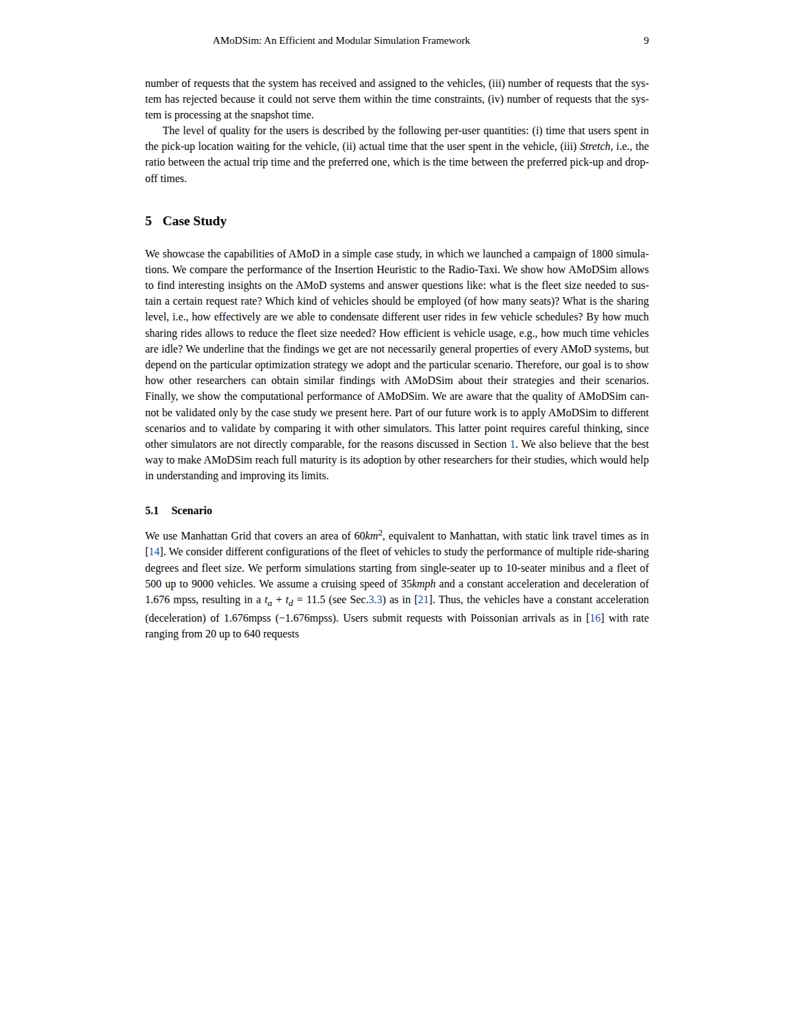AMoDSim: An Efficient and Modular Simulation Framework 9
number of requests that the system has received and assigned to the vehicles, (iii) number of requests that the system has rejected because it could not serve them within the time constraints, (iv) number of requests that the system is processing at the snapshot time.
The level of quality for the users is described by the following per-user quantities: (i) time that users spent in the pick-up location waiting for the vehicle, (ii) actual time that the user spent in the vehicle, (iii) Stretch, i.e., the ratio between the actual trip time and the preferred one, which is the time between the preferred pick-up and drop-off times.
5 Case Study
We showcase the capabilities of AMoD in a simple case study, in which we launched a campaign of 1800 simulations. We compare the performance of the Insertion Heuristic to the Radio-Taxi. We show how AMoDSim allows to find interesting insights on the AMoD systems and answer questions like: what is the fleet size needed to sustain a certain request rate? Which kind of vehicles should be employed (of how many seats)? What is the sharing level, i.e., how effectively are we able to condensate different user rides in few vehicle schedules? By how much sharing rides allows to reduce the fleet size needed? How efficient is vehicle usage, e.g., how much time vehicles are idle? We underline that the findings we get are not necessarily general properties of every AMoD systems, but depend on the particular optimization strategy we adopt and the particular scenario. Therefore, our goal is to show how other researchers can obtain similar findings with AMoDSim about their strategies and their scenarios. Finally, we show the computational performance of AMoDSim. We are aware that the quality of AMoDSim cannot be validated only by the case study we present here. Part of our future work is to apply AMoDSim to different scenarios and to validate by comparing it with other simulators. This latter point requires careful thinking, since other simulators are not directly comparable, for the reasons discussed in Section 1. We also believe that the best way to make AMoDSim reach full maturity is its adoption by other researchers for their studies, which would help in understanding and improving its limits.
5.1 Scenario
We use Manhattan Grid that covers an area of 60km2, equivalent to Manhattan, with static link travel times as in [14]. We consider different configurations of the fleet of vehicles to study the performance of multiple ride-sharing degrees and fleet size. We perform simulations starting from single-seater up to 10-seater minibus and a fleet of 500 up to 9000 vehicles. We assume a cruising speed of 35kmph and a constant acceleration and deceleration of 1.676 mpss, resulting in a ta + td = 11.5 (see Sec.3.3) as in [21]. Thus, the vehicles have a constant acceleration (deceleration) of 1.676mpss (−1.676mpss). Users submit requests with Poissonian arrivals as in [16] with rate ranging from 20 up to 640 requests